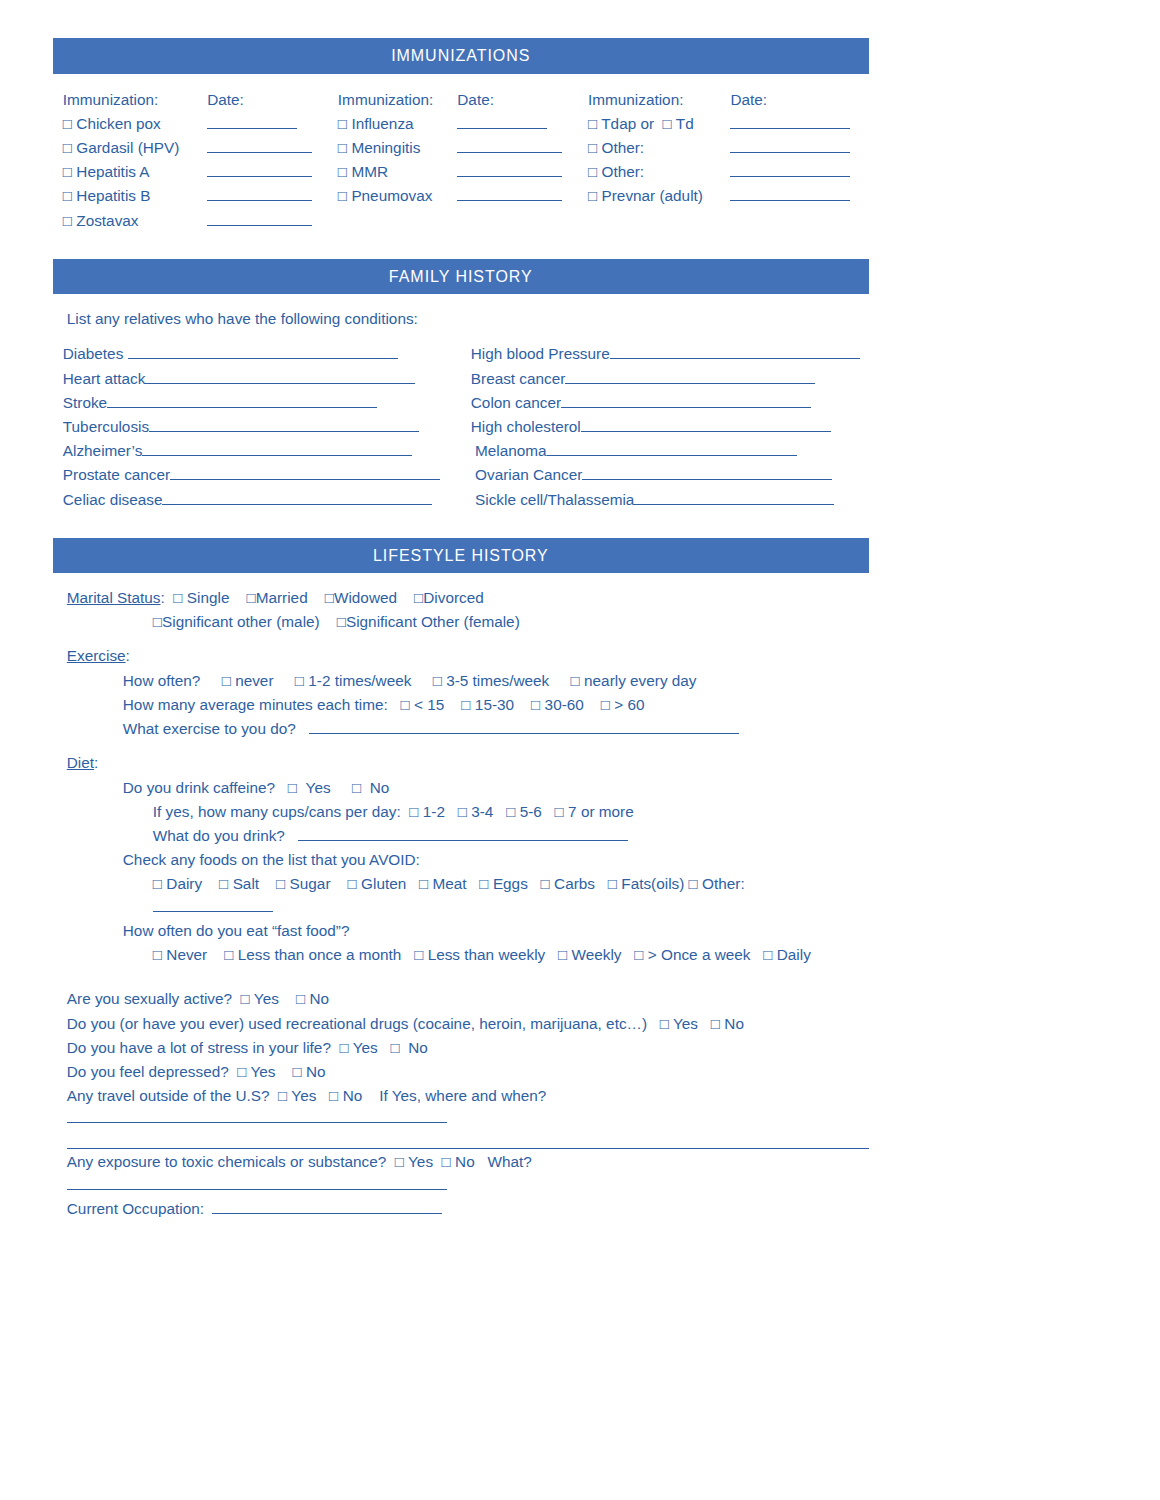IMMUNIZATIONS
| Immunization: | Date: | Immunization: | Date: | Immunization: | Date: |
| □ Chicken pox | | □ Influenza | | □ Tdap or □ Td | |
| □ Gardasil (HPV) | | □ Meningitis | | □ Other: | |
| □ Hepatitis A | | □ MMR | | □ Other: | |
| □ Hepatitis B | | □ Pneumovax | | □ Prevnar (adult) | |
| □ Zostavax | | | | | |
FAMILY HISTORY
List any relatives who have the following conditions:
| Diabetes | High blood Pressure |
| Heart attack | Breast cancer |
| Stroke | Colon cancer |
| Tuberculosis | High cholesterol |
| Alzheimer’s | Melanoma |
| Prostate cancer | Ovarian Cancer |
| Celiac disease | Sickle cell/Thalassemia |
LIFESTYLE HISTORY
Marital Status: □ Single □Married □Widowed □Divorced
□Significant other (male) □Significant Other (female)
Exercise:
How often? □ never □ 1-2 times/week □ 3-5 times/week □ nearly every day
How many average minutes each time: □ < 15 □ 15-30 □ 30-60 □ > 60
What exercise to you do?
Diet:
Do you drink caffeine? □ Yes □ No
If yes, how many cups/cans per day: □ 1-2 □ 3-4 □ 5-6 □ 7 or more
What do you drink?
Check any foods on the list that you AVOID:
□ Dairy □ Salt □ Sugar □ Gluten □ Meat □ Eggs □ Carbs □ Fats(oils) □ Other:
How often do you eat “fast food”?
□ Never □ Less than once a month □ Less than weekly □ Weekly □ > Once a week □ Daily
Are you sexually active? □ Yes □ No
Do you (or have you ever) used recreational drugs (cocaine, heroin, marijuana, etc…) □ Yes □ No
Do you have a lot of stress in your life? □ Yes □ No
Do you feel depressed? □ Yes □ No
Any travel outside of the U.S? □ Yes □ No If Yes, where and when?
Any exposure to toxic chemicals or substance? □ Yes □ No What?
Current Occupation: